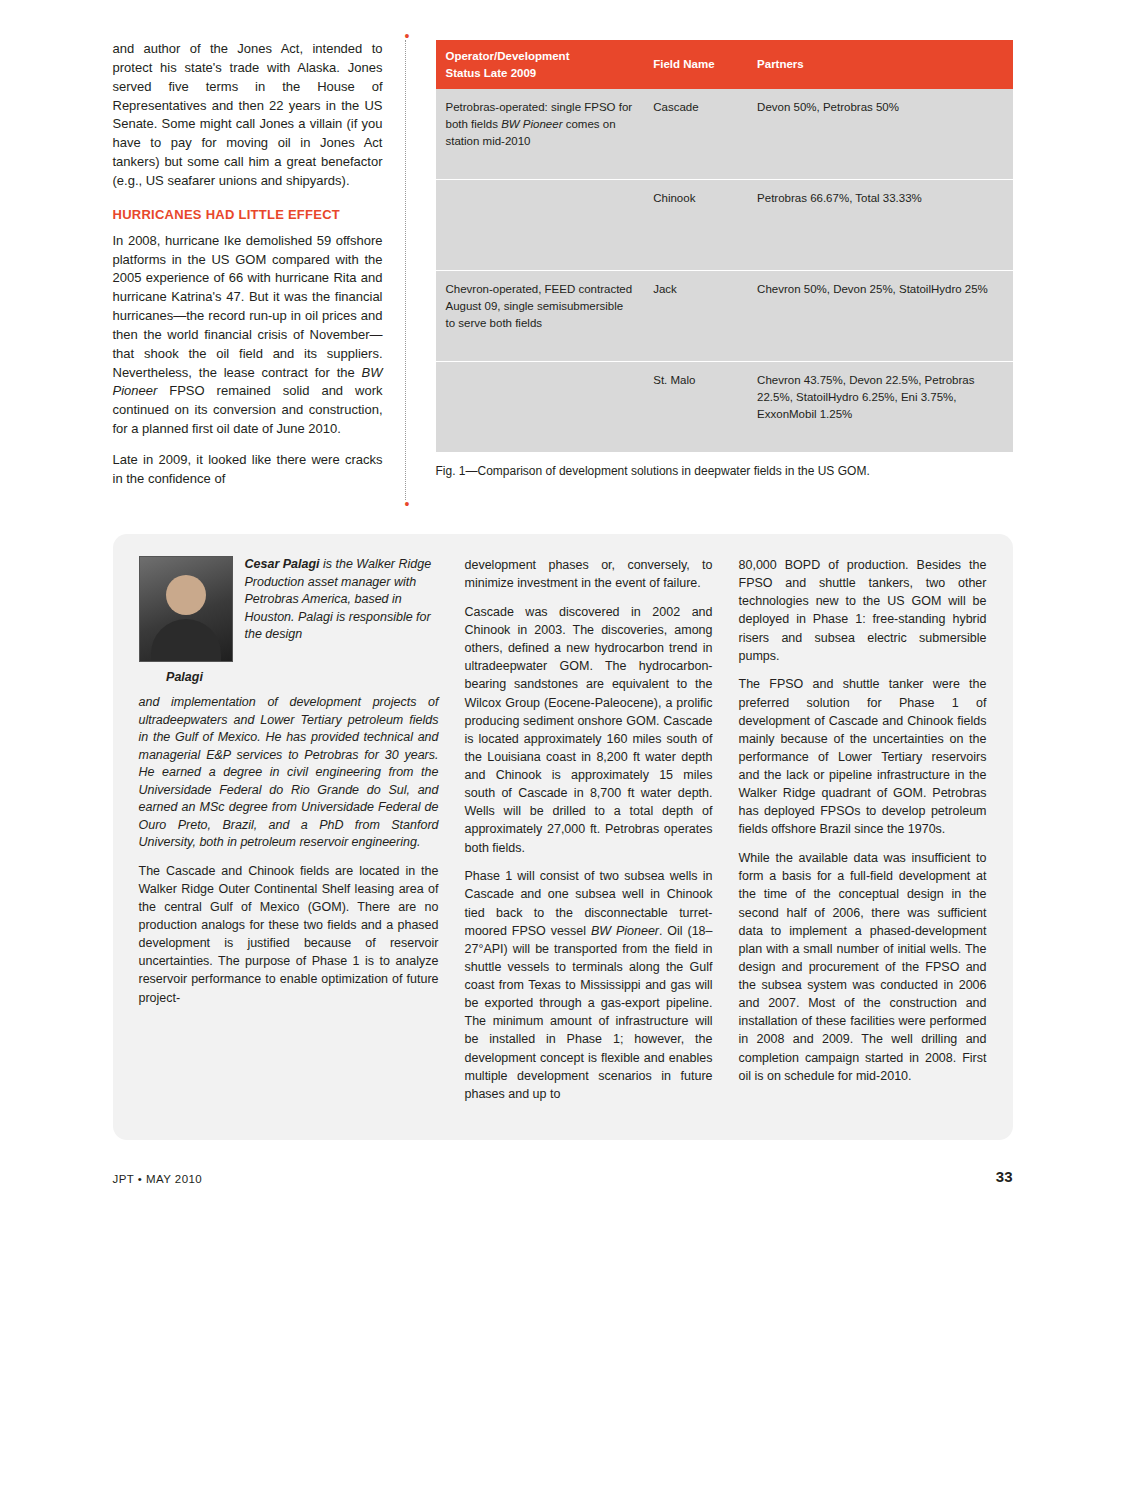and author of the Jones Act, intended to protect his state's trade with Alaska. Jones served five terms in the House of Representatives and then 22 years in the US Senate. Some might call Jones a villain (if you have to pay for moving oil in Jones Act tankers) but some call him a great benefactor (e.g., US seafarer unions and shipyards).
Hurricanes had little effect
In 2008, hurricane Ike demolished 59 offshore platforms in the US GOM compared with the 2005 experience of 66 with hurricane Rita and hurricane Katrina's 47. But it was the financial hurricanes—the record run-up in oil prices and then the world financial crisis of November—that shook the oil field and its suppliers. Nevertheless, the lease contract for the BW Pioneer FPSO remained solid and work continued on its conversion and construction, for a planned first oil date of June 2010.
Late in 2009, it looked like there were cracks in the confidence of
| Operator/Development Status Late 2009 | Field Name | Partners |
| --- | --- | --- |
| Petrobras-operated: single FPSO for both fields BW Pioneer comes on station mid-2010 | Cascade | Devon 50%, Petrobras 50% |
| | Chinook | Petrobras 66.67%, Total 33.33% |
| Chevron-operated, FEED contracted August 09, single semisubmersible to serve both fields | Jack | Chevron 50%, Devon 25%, StatoilHydro 25% |
| | St. Malo | Chevron 43.75%, Devon 22.5%, Petrobras 22.5%, StatoilHydro 6.25%, Eni 3.75%, ExxonMobil 1.25% |
Fig. 1—Comparison of development solutions in deepwater fields in the US GOM.
Palagi
Cesar Palagi is the Walker Ridge Production asset manager with Petrobras America, based in Houston. Palagi is responsible for the design
and implementation of development projects of ultradeepwaters and Lower Tertiary petroleum fields in the Gulf of Mexico. He has provided technical and managerial E&P services to Petrobras for 30 years. He earned a degree in civil engineering from the Universidade Federal do Rio Grande do Sul, and earned an MSc degree from Universidade Federal de Ouro Preto, Brazil, and a PhD from Stanford University, both in petroleum reservoir engineering.
The Cascade and Chinook fields are located in the Walker Ridge Outer Continental Shelf leasing area of the central Gulf of Mexico (GOM). There are no production analogs for these two fields and a phased development is justified because of reservoir uncertainties. The purpose of Phase 1 is to analyze reservoir performance to enable optimization of future project-
development phases or, conversely, to minimize investment in the event of failure.
Cascade was discovered in 2002 and Chinook in 2003. The discoveries, among others, defined a new hydrocarbon trend in ultradeepwater GOM. The hydrocarbon-bearing sandstones are equivalent to the Wilcox Group (Eocene-Paleocene), a prolific producing sediment onshore GOM. Cascade is located approximately 160 miles south of the Louisiana coast in 8,200 ft water depth and Chinook is approximately 15 miles south of Cascade in 8,700 ft water depth. Wells will be drilled to a total depth of approximately 27,000 ft. Petrobras operates both fields.
Phase 1 will consist of two subsea wells in Cascade and one subsea well in Chinook tied back to the disconnectable turret-moored FPSO vessel BW Pioneer. Oil (18–27°API) will be transported from the field in shuttle vessels to terminals along the Gulf coast from Texas to Mississippi and gas will be exported through a gas-export pipeline. The minimum amount of infrastructure will be installed in Phase 1; however, the development concept is flexible and enables multiple development scenarios in future phases and up to
80,000 BOPD of production. Besides the FPSO and shuttle tankers, two other technologies new to the US GOM will be deployed in Phase 1: free-standing hybrid risers and subsea electric submersible pumps.
The FPSO and shuttle tanker were the preferred solution for Phase 1 of development of Cascade and Chinook fields mainly because of the uncertainties on the performance of Lower Tertiary reservoirs and the lack or pipeline infrastructure in the Walker Ridge quadrant of GOM. Petrobras has deployed FPSOs to develop petroleum fields offshore Brazil since the 1970s.
While the available data was insufficient to form a basis for a full-field development at the time of the conceptual design in the second half of 2006, there was sufficient data to implement a phased-development plan with a small number of initial wells. The design and procurement of the FPSO and the subsea system was conducted in 2006 and 2007. Most of the construction and installation of these facilities were performed in 2008 and 2009. The well drilling and completion campaign started in 2008. First oil is on schedule for mid-2010.
JPT • MAY 2010
33